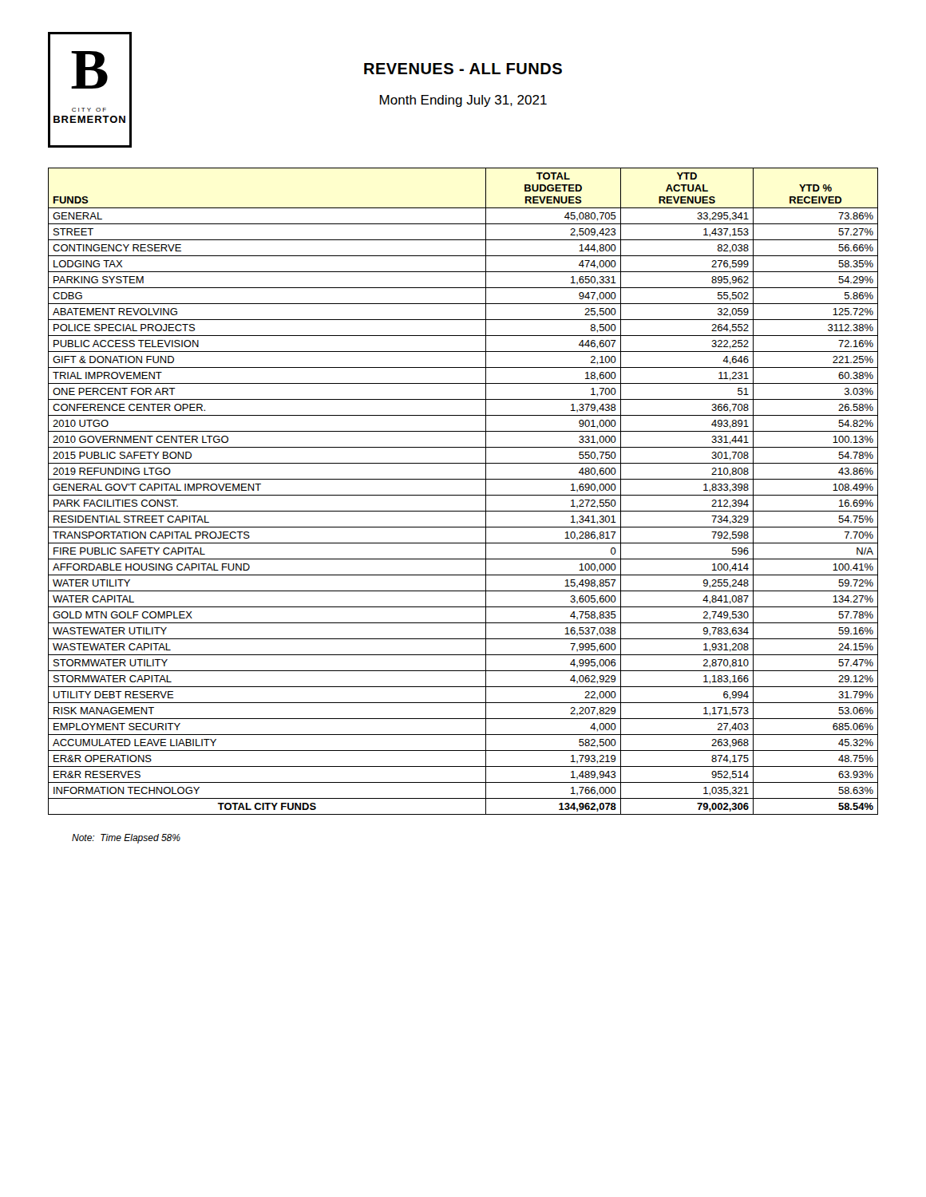B CITY OF BREMERTON
REVENUES - ALL FUNDS
Month Ending July 31, 2021
| FUNDS | TOTAL BUDGETED REVENUES | YTD ACTUAL REVENUES | YTD % RECEIVED |
| --- | --- | --- | --- |
| GENERAL | 45,080,705 | 33,295,341 | 73.86% |
| STREET | 2,509,423 | 1,437,153 | 57.27% |
| CONTINGENCY RESERVE | 144,800 | 82,038 | 56.66% |
| LODGING TAX | 474,000 | 276,599 | 58.35% |
| PARKING SYSTEM | 1,650,331 | 895,962 | 54.29% |
| CDBG | 947,000 | 55,502 | 5.86% |
| ABATEMENT REVOLVING | 25,500 | 32,059 | 125.72% |
| POLICE SPECIAL PROJECTS | 8,500 | 264,552 | 3112.38% |
| PUBLIC ACCESS TELEVISION | 446,607 | 322,252 | 72.16% |
| GIFT & DONATION FUND | 2,100 | 4,646 | 221.25% |
| TRIAL IMPROVEMENT | 18,600 | 11,231 | 60.38% |
| ONE PERCENT FOR ART | 1,700 | 51 | 3.03% |
| CONFERENCE CENTER OPER. | 1,379,438 | 366,708 | 26.58% |
| 2010 UTGO | 901,000 | 493,891 | 54.82% |
| 2010 GOVERNMENT CENTER LTGO | 331,000 | 331,441 | 100.13% |
| 2015 PUBLIC SAFETY BOND | 550,750 | 301,708 | 54.78% |
| 2019 REFUNDING LTGO | 480,600 | 210,808 | 43.86% |
| GENERAL GOV'T CAPITAL IMPROVEMENT | 1,690,000 | 1,833,398 | 108.49% |
| PARK FACILITIES CONST. | 1,272,550 | 212,394 | 16.69% |
| RESIDENTIAL STREET CAPITAL | 1,341,301 | 734,329 | 54.75% |
| TRANSPORTATION CAPITAL PROJECTS | 10,286,817 | 792,598 | 7.70% |
| FIRE PUBLIC SAFETY CAPITAL | 0 | 596 | N/A |
| AFFORDABLE HOUSING CAPITAL FUND | 100,000 | 100,414 | 100.41% |
| WATER UTILITY | 15,498,857 | 9,255,248 | 59.72% |
| WATER CAPITAL | 3,605,600 | 4,841,087 | 134.27% |
| GOLD MTN GOLF COMPLEX | 4,758,835 | 2,749,530 | 57.78% |
| WASTEWATER UTILITY | 16,537,038 | 9,783,634 | 59.16% |
| WASTEWATER CAPITAL | 7,995,600 | 1,931,208 | 24.15% |
| STORMWATER UTILITY | 4,995,006 | 2,870,810 | 57.47% |
| STORMWATER CAPITAL | 4,062,929 | 1,183,166 | 29.12% |
| UTILITY DEBT RESERVE | 22,000 | 6,994 | 31.79% |
| RISK MANAGEMENT | 2,207,829 | 1,171,573 | 53.06% |
| EMPLOYMENT SECURITY | 4,000 | 27,403 | 685.06% |
| ACCUMULATED LEAVE LIABILITY | 582,500 | 263,968 | 45.32% |
| ER&R OPERATIONS | 1,793,219 | 874,175 | 48.75% |
| ER&R RESERVES | 1,489,943 | 952,514 | 63.93% |
| INFORMATION TECHNOLOGY | 1,766,000 | 1,035,321 | 58.63% |
| TOTAL CITY FUNDS | 134,962,078 | 79,002,306 | 58.54% |
Note: Time Elapsed 58%